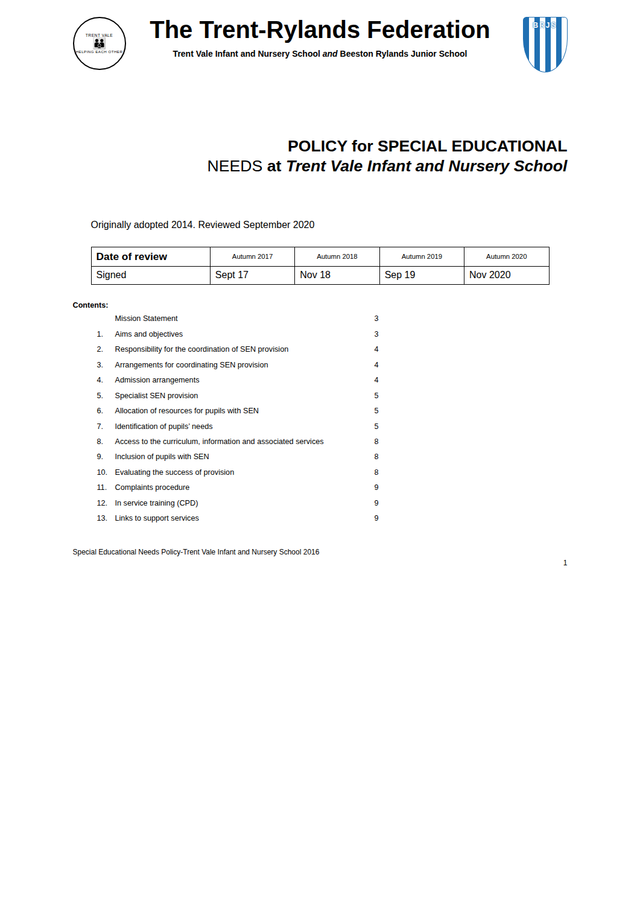TRENT VALE
👪
HELPING EACH OTHER
BRJS
The Trent-Rylands Federation
Trent Vale Infant and Nursery School and Beeston Rylands Junior School
POLICY for SPECIAL EDUCATIONAL
NEEDS at Trent Vale Infant and Nursery School
Originally adopted 2014. Reviewed September 2020
| Date of review | Autumn 2017 | Autumn 2018 | Autumn 2019 | Autumn 2020 |
| Signed | Sept 17 | Nov 18 | Sep 19 | Nov 2020 |
Contents:
Mission Statement
3
1.
Aims and objectives
3
2.
Responsibility for the coordination of SEN provision
4
3.
Arrangements for coordinating SEN provision
4
4.
Admission arrangements
4
5.
Specialist SEN provision
5
6.
Allocation of resources for pupils with SEN
5
7.
Identification of pupils’ needs
5
8.
Access to the curriculum, information and associated services
8
9.
Inclusion of pupils with SEN
8
10.
Evaluating the success of provision
8
11.
Complaints procedure
9
12.
In service training (CPD)
9
13.
Links to support services
9
Special Educational Needs Policy-Trent Vale Infant and Nursery School 2016 1